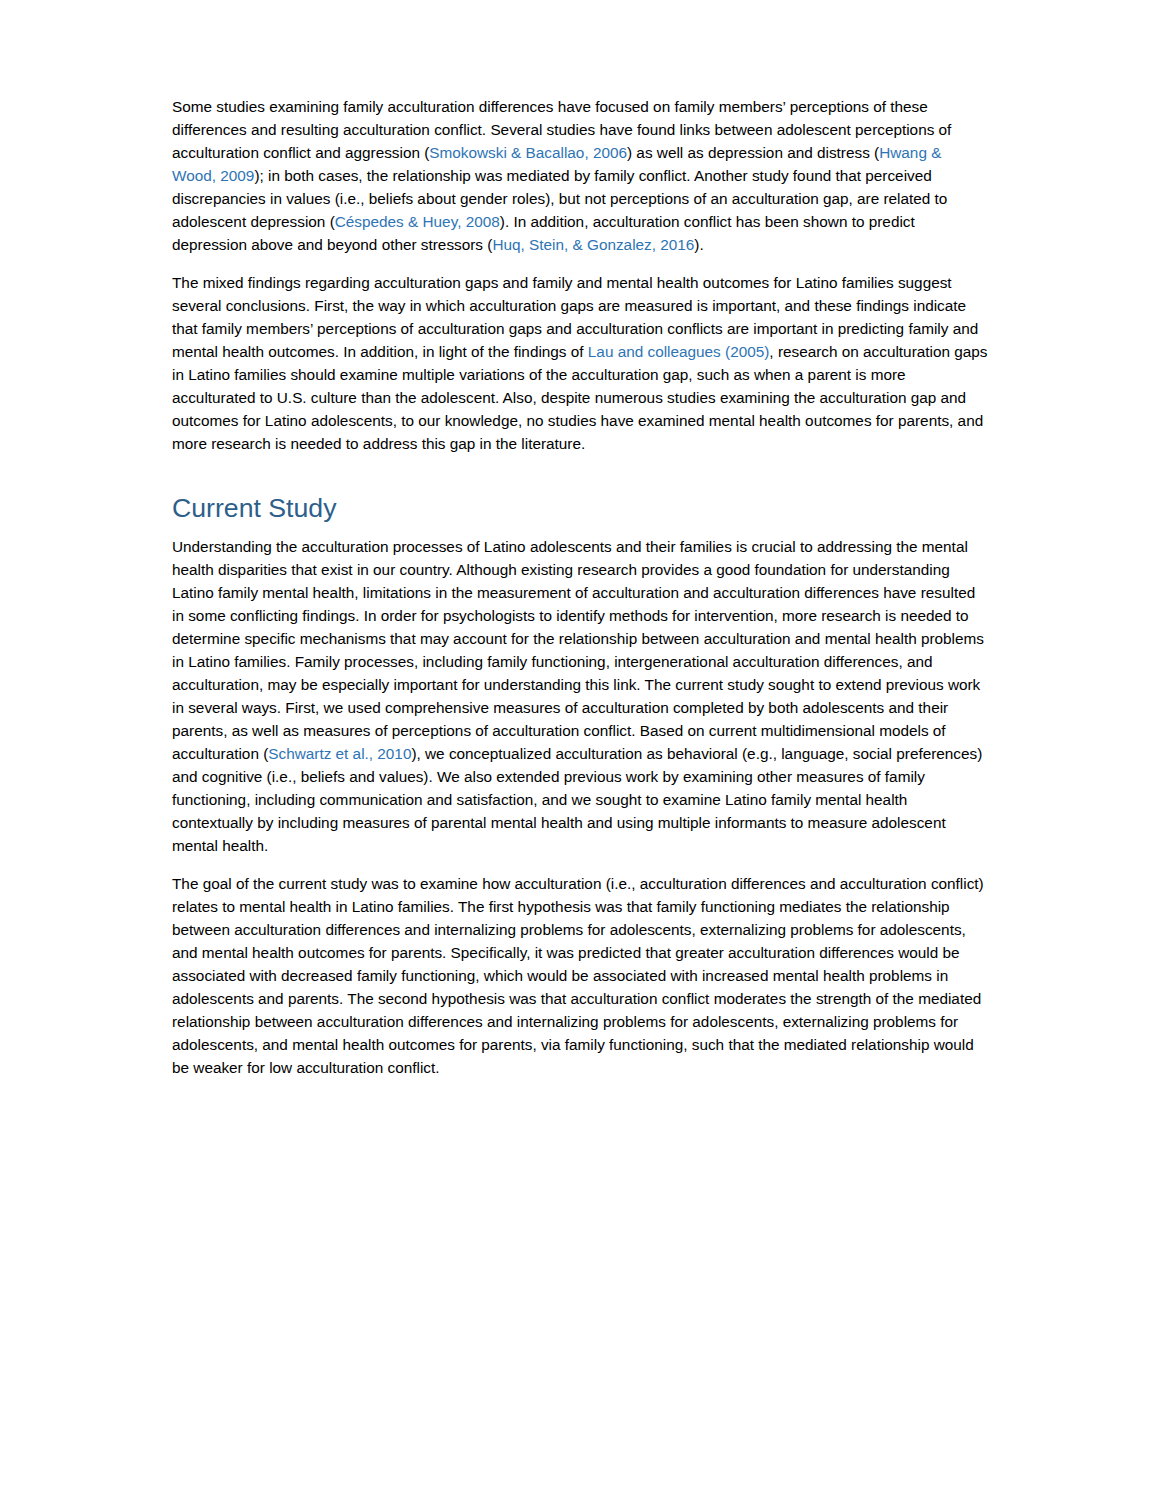Some studies examining family acculturation differences have focused on family members’ perceptions of these differences and resulting acculturation conflict. Several studies have found links between adolescent perceptions of acculturation conflict and aggression (Smokowski & Bacallao, 2006) as well as depression and distress (Hwang & Wood, 2009); in both cases, the relationship was mediated by family conflict. Another study found that perceived discrepancies in values (i.e., beliefs about gender roles), but not perceptions of an acculturation gap, are related to adolescent depression (Céspedes & Huey, 2008). In addition, acculturation conflict has been shown to predict depression above and beyond other stressors (Huq, Stein, & Gonzalez, 2016).
The mixed findings regarding acculturation gaps and family and mental health outcomes for Latino families suggest several conclusions. First, the way in which acculturation gaps are measured is important, and these findings indicate that family members’ perceptions of acculturation gaps and acculturation conflicts are important in predicting family and mental health outcomes. In addition, in light of the findings of Lau and colleagues (2005), research on acculturation gaps in Latino families should examine multiple variations of the acculturation gap, such as when a parent is more acculturated to U.S. culture than the adolescent. Also, despite numerous studies examining the acculturation gap and outcomes for Latino adolescents, to our knowledge, no studies have examined mental health outcomes for parents, and more research is needed to address this gap in the literature.
Current Study
Understanding the acculturation processes of Latino adolescents and their families is crucial to addressing the mental health disparities that exist in our country. Although existing research provides a good foundation for understanding Latino family mental health, limitations in the measurement of acculturation and acculturation differences have resulted in some conflicting findings. In order for psychologists to identify methods for intervention, more research is needed to determine specific mechanisms that may account for the relationship between acculturation and mental health problems in Latino families. Family processes, including family functioning, intergenerational acculturation differences, and acculturation, may be especially important for understanding this link. The current study sought to extend previous work in several ways. First, we used comprehensive measures of acculturation completed by both adolescents and their parents, as well as measures of perceptions of acculturation conflict. Based on current multidimensional models of acculturation (Schwartz et al., 2010), we conceptualized acculturation as behavioral (e.g., language, social preferences) and cognitive (i.e., beliefs and values). We also extended previous work by examining other measures of family functioning, including communication and satisfaction, and we sought to examine Latino family mental health contextually by including measures of parental mental health and using multiple informants to measure adolescent mental health.
The goal of the current study was to examine how acculturation (i.e., acculturation differences and acculturation conflict) relates to mental health in Latino families. The first hypothesis was that family functioning mediates the relationship between acculturation differences and internalizing problems for adolescents, externalizing problems for adolescents, and mental health outcomes for parents. Specifically, it was predicted that greater acculturation differences would be associated with decreased family functioning, which would be associated with increased mental health problems in adolescents and parents. The second hypothesis was that acculturation conflict moderates the strength of the mediated relationship between acculturation differences and internalizing problems for adolescents, externalizing problems for adolescents, and mental health outcomes for parents, via family functioning, such that the mediated relationship would be weaker for low acculturation conflict.